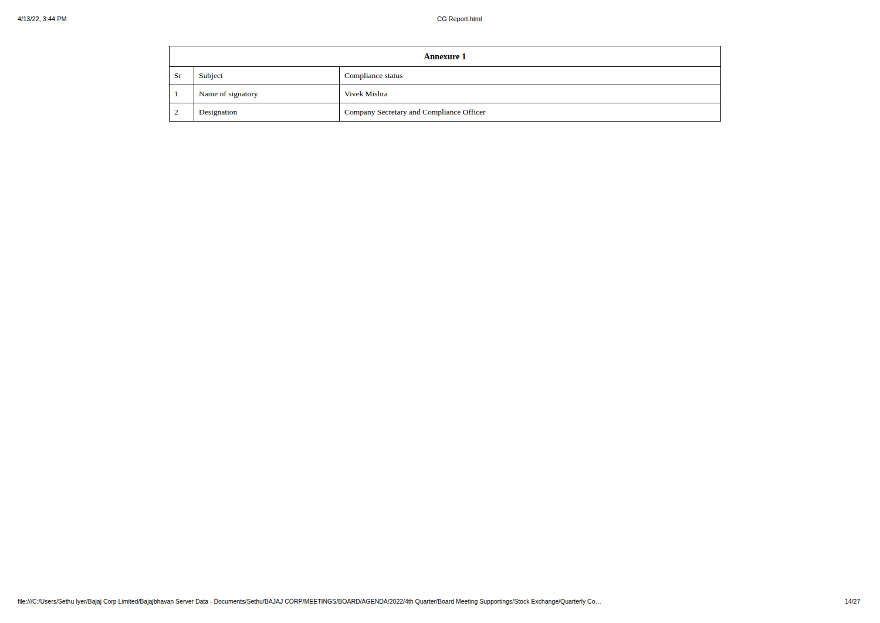4/13/22, 3:44 PM
CG Report.html
| Annexure 1 |
| --- |
| Sr | Subject | Compliance status |
| 1 | Name of signatory | Vivek Mishra |
| 2 | Designation | Company Secretary and Compliance Officer |
file:///C:/Users/Sethu Iyer/Bajaj Corp Limited/Bajajbhavan Server Data - Documents/Sethu/BAJAJ CORP/MEETINGS/BOARD/AGENDA/2022/4th Quarter/Board Meeting Supportings/Stock Exchange/Quarterly Co… 14/27